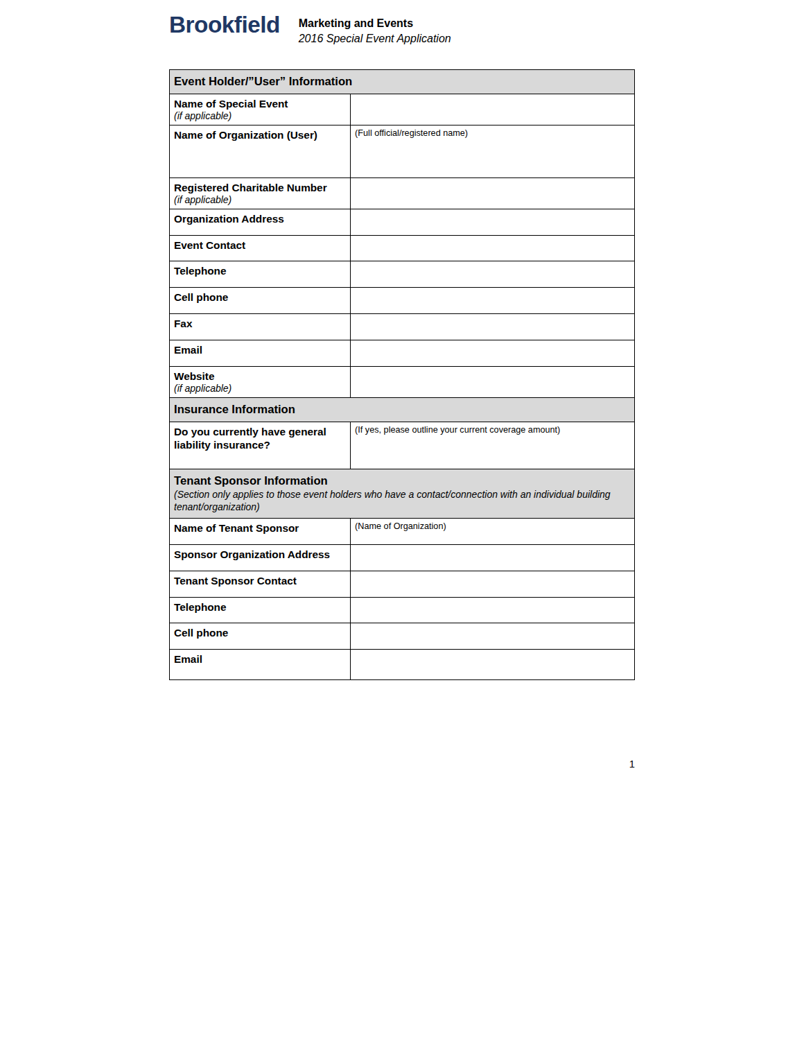Brookfield
Marketing and Events
2016 Special Event Application
| Event Holder/”User” Information |
| Name of Special Event (if applicable) | |
| Name of Organization (User) | (Full official/registered name) |
| Registered Charitable Number (if applicable) | |
| Organization Address | |
| Event Contact | |
| Telephone | |
| Cell phone | |
| Fax | |
| Email | |
| Website (if applicable) | |
| Insurance Information |
| Do you currently have general liability insurance? | (If yes, please outline your current coverage amount) |
| Tenant Sponsor Information (Section only applies to those event holders who have a contact/connection with an individual building tenant/organization) |
| Name of Tenant Sponsor | (Name of Organization) |
| Sponsor Organization Address | |
| Tenant Sponsor Contact | |
| Telephone | |
| Cell phone | |
| Email | |
1